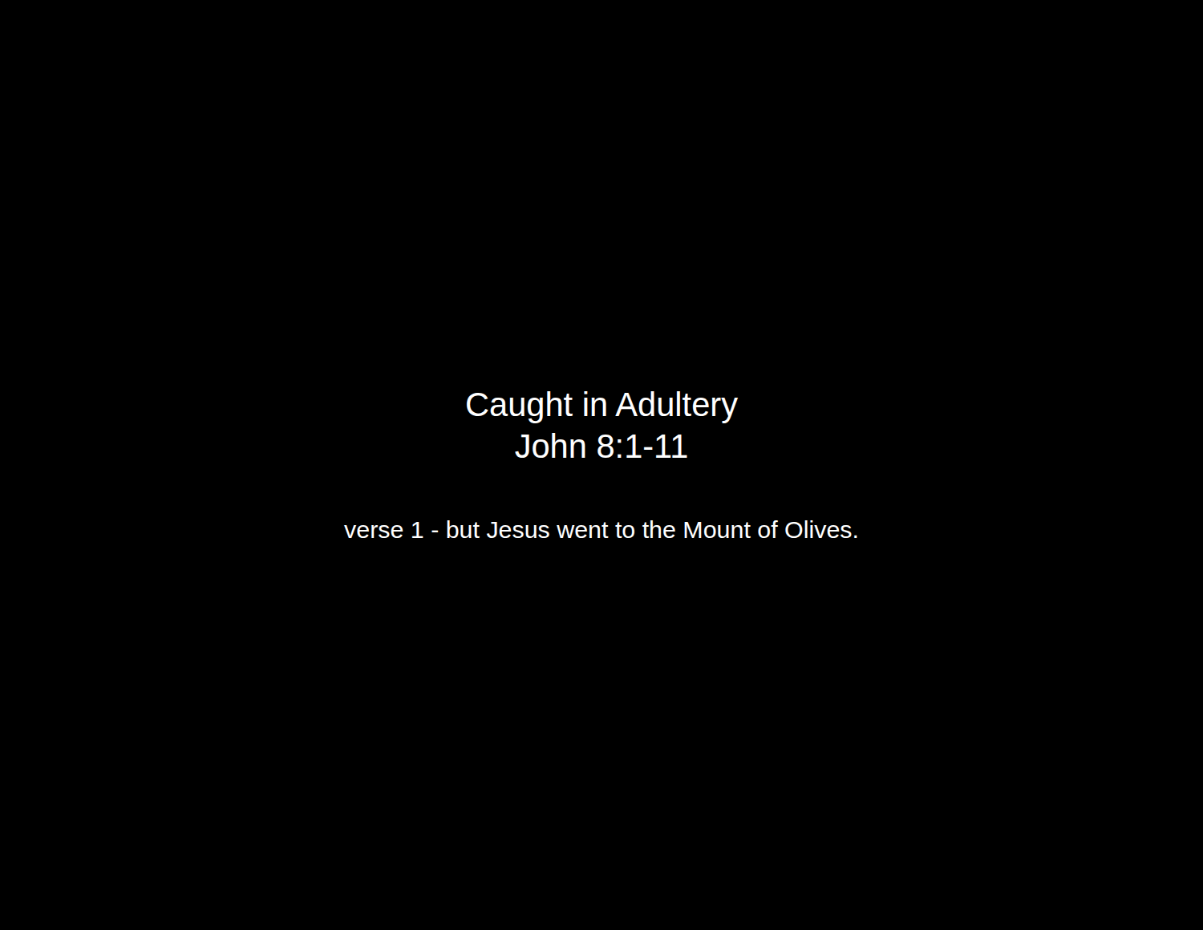Caught in Adultery John 8:1-11
verse 1 - but Jesus went to the Mount of Olives.